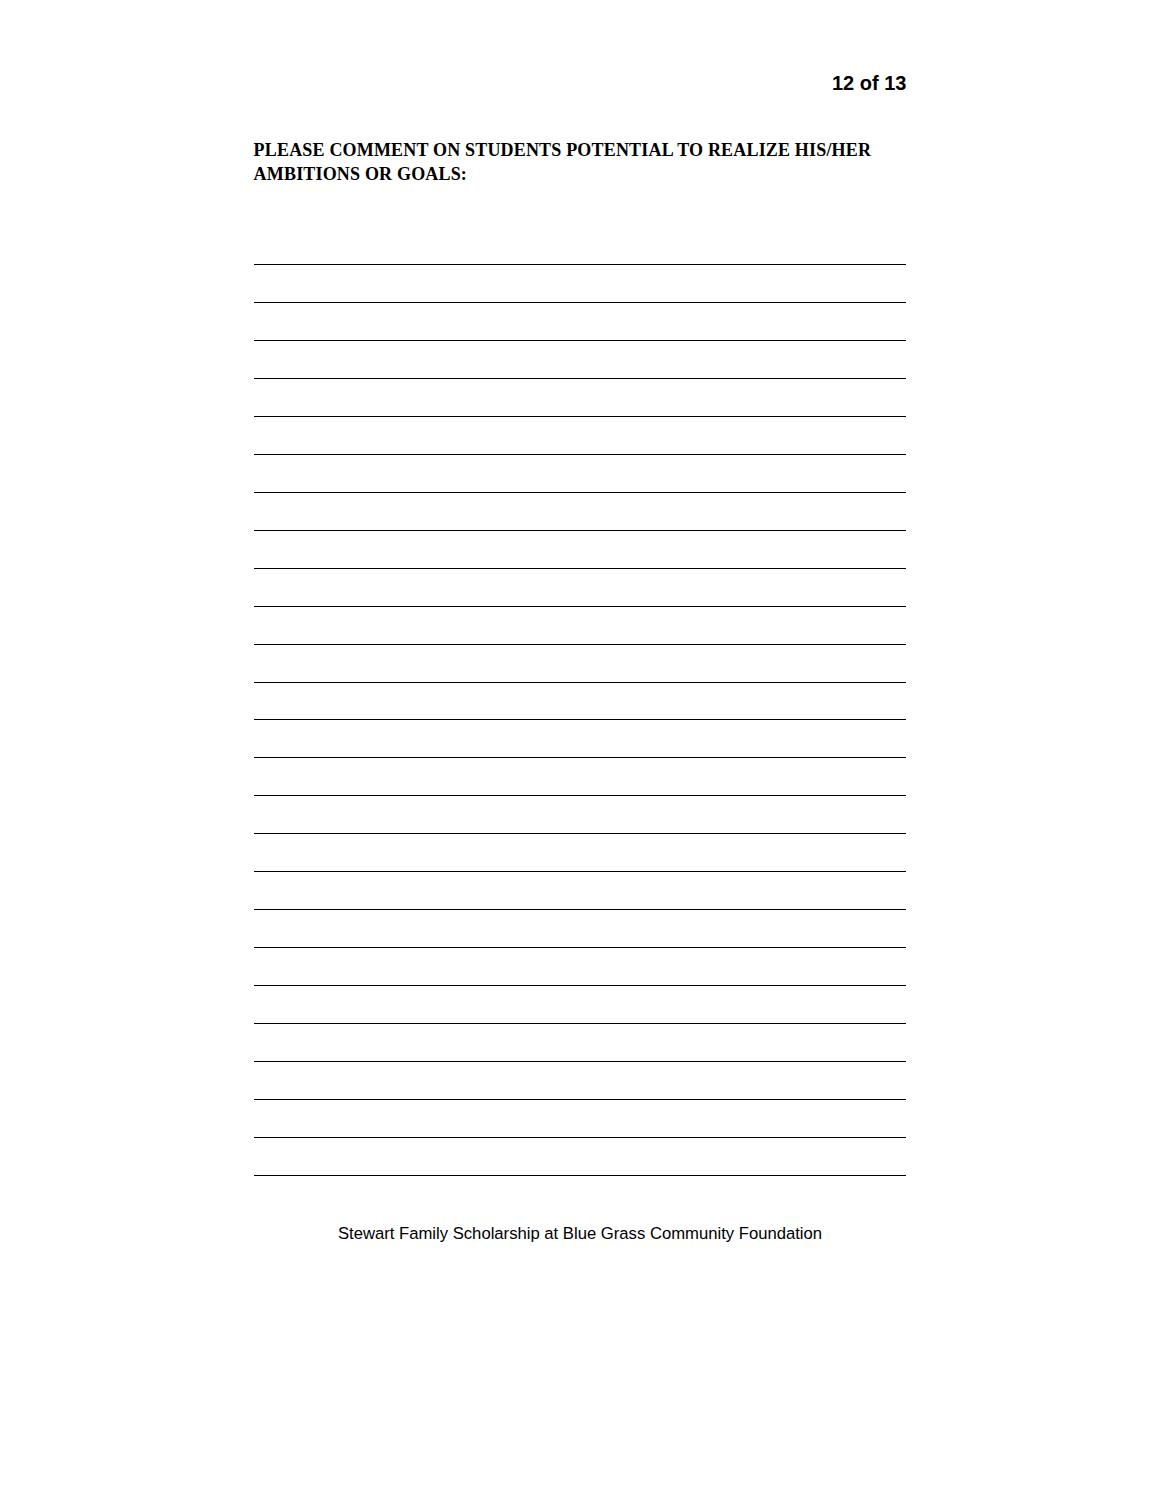12 of 13
PLEASE COMMENT ON STUDENTS POTENTIAL TO REALIZE HIS/HER AMBITIONS OR GOALS:
Stewart Family Scholarship at Blue Grass Community Foundation